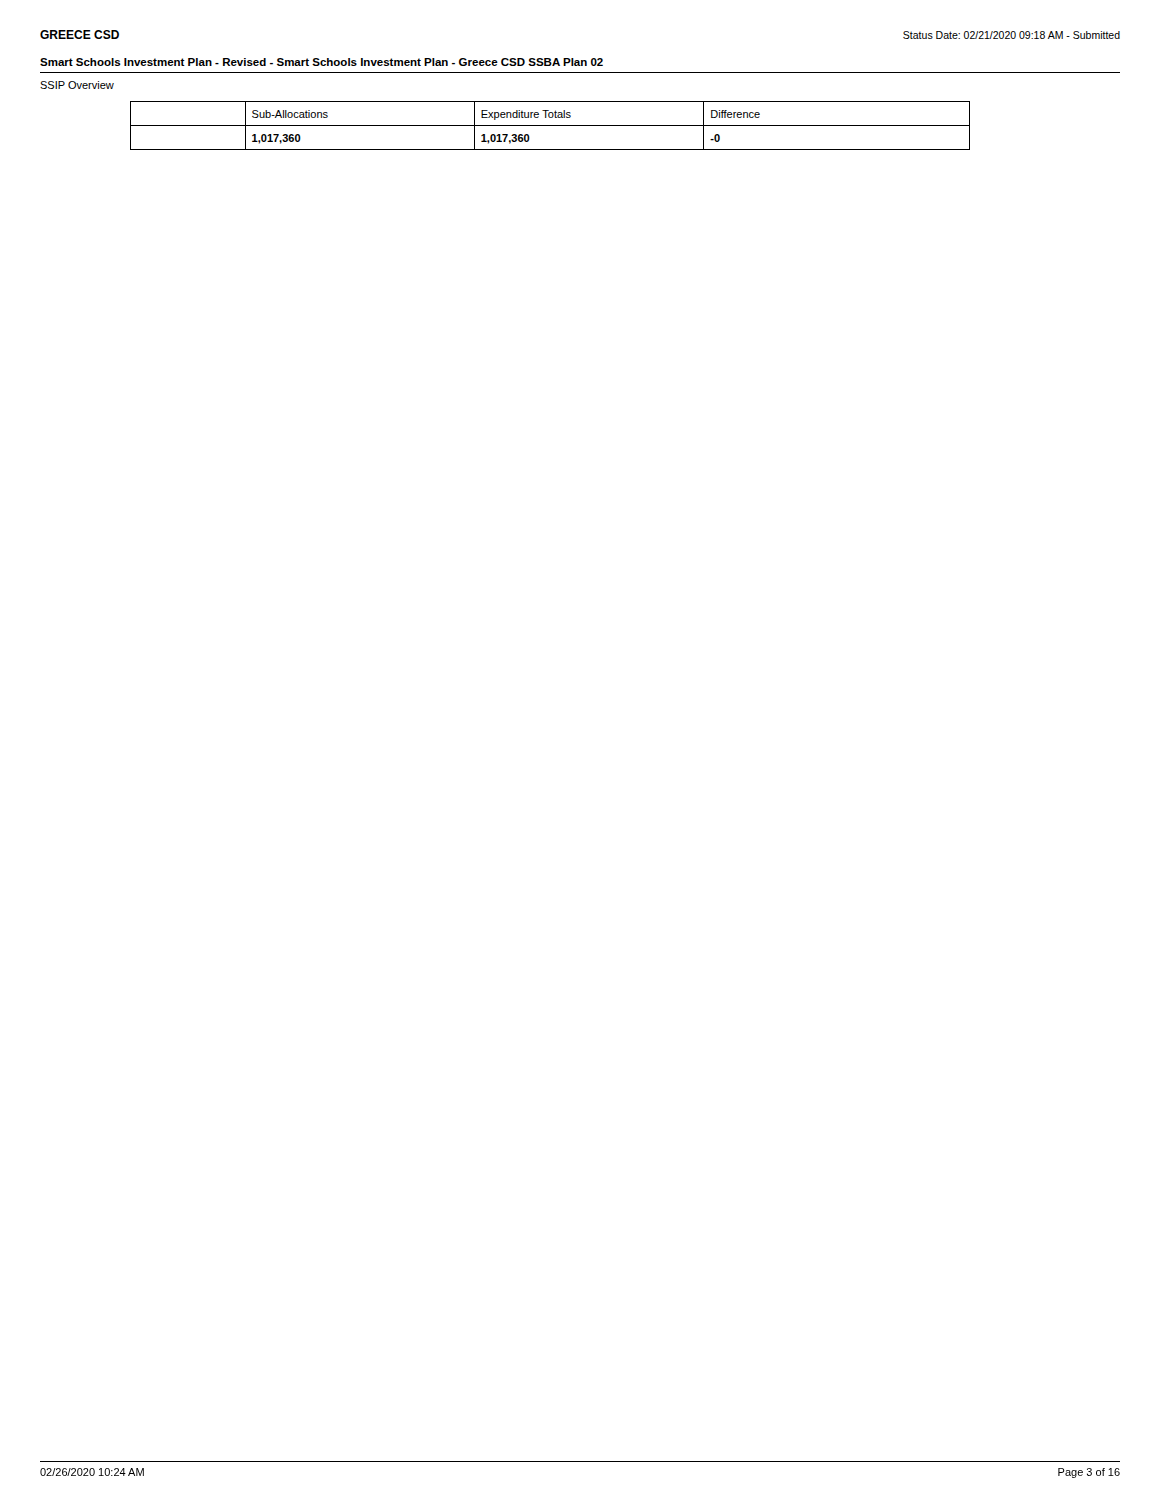GREECE CSD Status Date: 02/21/2020 09:18 AM - Submitted
Smart Schools Investment Plan - Revised - Smart Schools Investment Plan - Greece CSD SSBA Plan 02
SSIP Overview
| | Sub-Allocations | Expenditure Totals | Difference |
| | 1,017,360 | 1,017,360 | -0 |
02/26/2020 10:24 AM Page 3 of 16